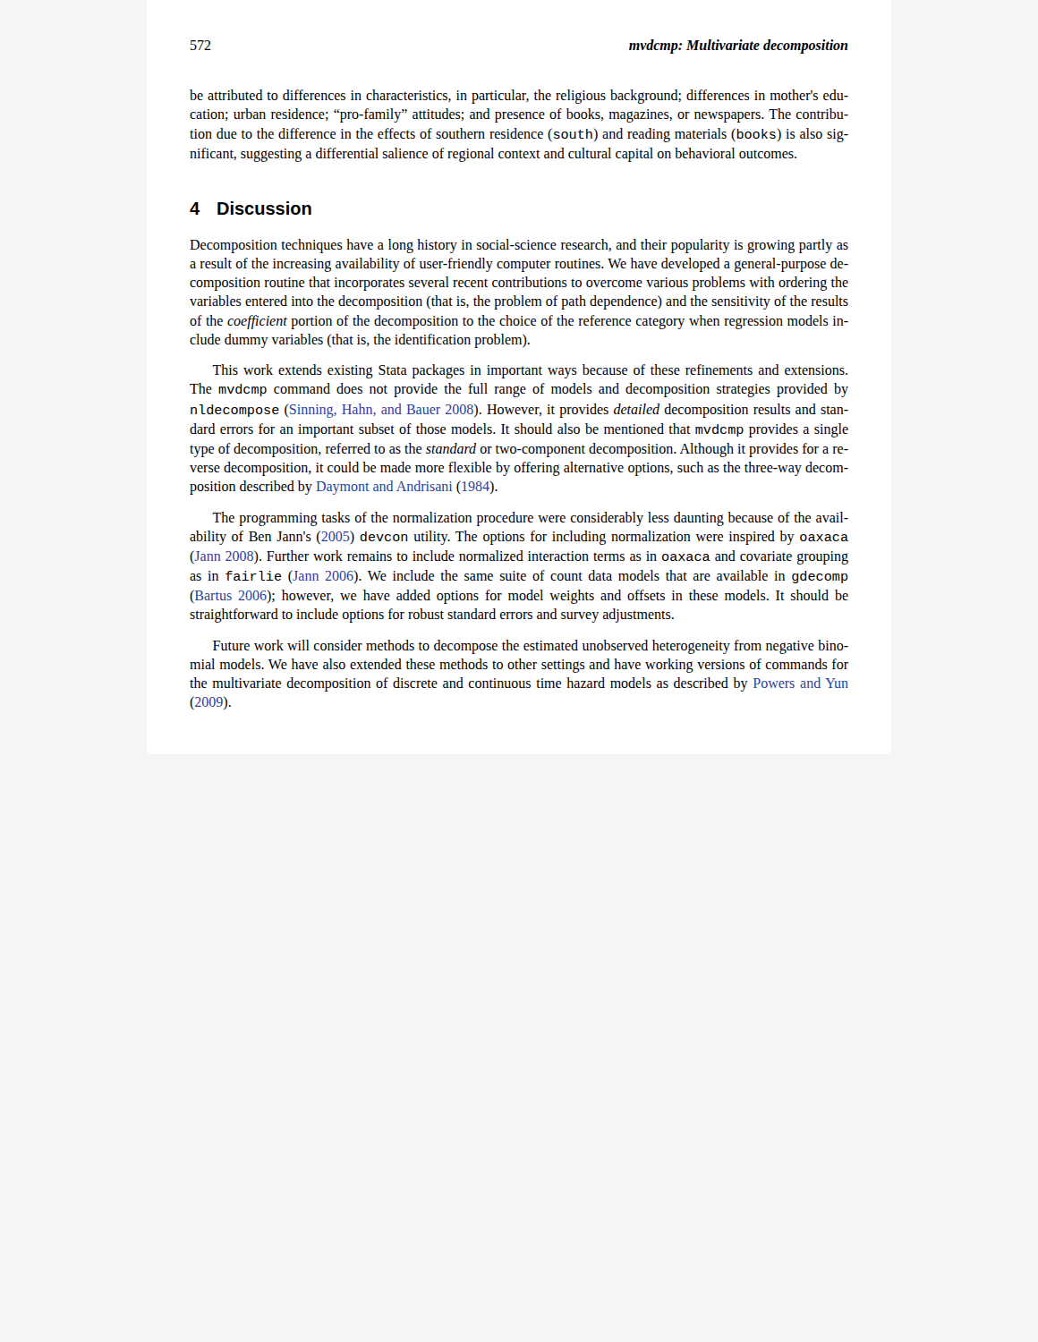572 mvdcmp: Multivariate decomposition
be attributed to differences in characteristics, in particular, the religious background; differences in mother's education; urban residence; “pro-family” attitudes; and presence of books, magazines, or newspapers. The contribution due to the difference in the effects of southern residence (south) and reading materials (books) is also significant, suggesting a differential salience of regional context and cultural capital on behavioral outcomes.
4 Discussion
Decomposition techniques have a long history in social-science research, and their popularity is growing partly as a result of the increasing availability of user-friendly computer routines. We have developed a general-purpose decomposition routine that incorporates several recent contributions to overcome various problems with ordering the variables entered into the decomposition (that is, the problem of path dependence) and the sensitivity of the results of the coefficient portion of the decomposition to the choice of the reference category when regression models include dummy variables (that is, the identification problem).
This work extends existing Stata packages in important ways because of these refinements and extensions. The mvdcmp command does not provide the full range of models and decomposition strategies provided by nldecompose (Sinning, Hahn, and Bauer 2008). However, it provides detailed decomposition results and standard errors for an important subset of those models. It should also be mentioned that mvdcmp provides a single type of decomposition, referred to as the standard or two-component decomposition. Although it provides for a reverse decomposition, it could be made more flexible by offering alternative options, such as the three-way decomposition described by Daymont and Andrisani (1984).
The programming tasks of the normalization procedure were considerably less daunting because of the availability of Ben Jann's (2005) devcon utility. The options for including normalization were inspired by oaxaca (Jann 2008). Further work remains to include normalized interaction terms as in oaxaca and covariate grouping as in fairlie (Jann 2006). We include the same suite of count data models that are available in gdecomp (Bartus 2006); however, we have added options for model weights and offsets in these models. It should be straightforward to include options for robust standard errors and survey adjustments.
Future work will consider methods to decompose the estimated unobserved heterogeneity from negative binomial models. We have also extended these methods to other settings and have working versions of commands for the multivariate decomposition of discrete and continuous time hazard models as described by Powers and Yun (2009).